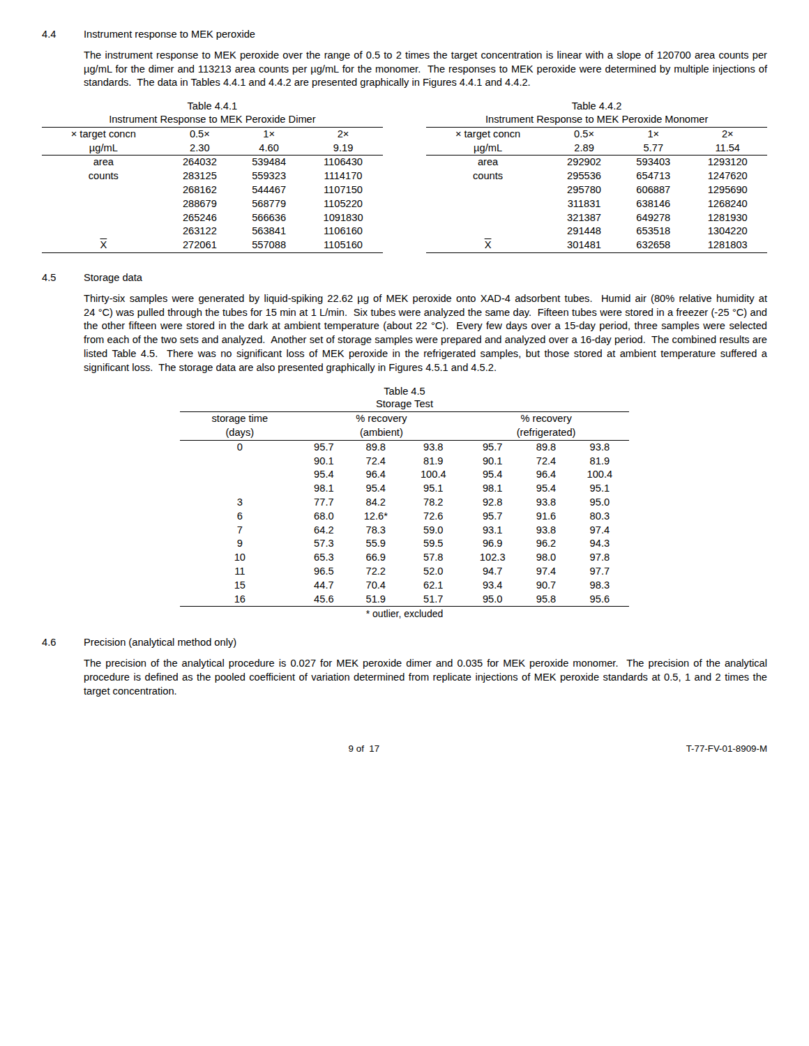4.4
Instrument response to MEK peroxide
The instrument response to MEK peroxide over the range of 0.5 to 2 times the target concentration is linear with a slope of 120700 area counts per µg/mL for the dimer and 113213 area counts per µg/mL for the monomer. The responses to MEK peroxide were determined by multiple injections of standards. The data in Tables 4.4.1 and 4.4.2 are presented graphically in Figures 4.4.1 and 4.4.2.
Table 4.4.1
Instrument Response to MEK Peroxide Dimer
| × target concn | 0.5× | 1× | 2× |
| µg/mL | 2.30 | 4.60 | 9.19 |
| area | 264032 | 539484 | 1106430 |
| counts | 283125 | 559323 | 1114170 |
| | 268162 | 544467 | 1107150 |
| | 288679 | 568779 | 1105220 |
| | 265246 | 566636 | 1091830 |
| | 263122 | 563841 | 1106160 |
| X | 272061 | 557088 | 1105160 |
Table 4.4.2
Instrument Response to MEK Peroxide Monomer
| × target concn | 0.5× | 1× | 2× |
| µg/mL | 2.89 | 5.77 | 11.54 |
| area | 292902 | 593403 | 1293120 |
| counts | 295536 | 654713 | 1247620 |
| | 295780 | 606887 | 1295690 |
| | 311831 | 638146 | 1268240 |
| | 321387 | 649278 | 1281930 |
| | 291448 | 653518 | 1304220 |
| X | 301481 | 632658 | 1281803 |
4.5
Storage data
Thirty-six samples were generated by liquid-spiking 22.62 µg of MEK peroxide onto XAD-4 adsorbent tubes. Humid air (80% relative humidity at 24 °C) was pulled through the tubes for 15 min at 1 L/min. Six tubes were analyzed the same day. Fifteen tubes were stored in a freezer (-25 °C) and the other fifteen were stored in the dark at ambient temperature (about 22 °C). Every few days over a 15-day period, three samples were selected from each of the two sets and analyzed. Another set of storage samples were prepared and analyzed over a 16-day period. The combined results are listed Table 4.5. There was no significant loss of MEK peroxide in the refrigerated samples, but those stored at ambient temperature suffered a significant loss. The storage data are also presented graphically in Figures 4.5.1 and 4.5.2.
Table 4.5
Storage Test
| storage time | % recovery | % recovery |
| (days) | (ambient) | (refrigerated) |
| 0 | 95.7 | 89.8 | 93.8 | 95.7 | 89.8 | 93.8 |
| | 90.1 | 72.4 | 81.9 | 90.1 | 72.4 | 81.9 |
| | 95.4 | 96.4 | 100.4 | 95.4 | 96.4 | 100.4 |
| | 98.1 | 95.4 | 95.1 | 98.1 | 95.4 | 95.1 |
| 3 | 77.7 | 84.2 | 78.2 | 92.8 | 93.8 | 95.0 |
| 6 | 68.0 | 12.6* | 72.6 | 95.7 | 91.6 | 80.3 |
| 7 | 64.2 | 78.3 | 59.0 | 93.1 | 93.8 | 97.4 |
| 9 | 57.3 | 55.9 | 59.5 | 96.9 | 96.2 | 94.3 |
| 10 | 65.3 | 66.9 | 57.8 | 102.3 | 98.0 | 97.8 |
| 11 | 96.5 | 72.2 | 52.0 | 94.7 | 97.4 | 97.7 |
| 15 | 44.7 | 70.4 | 62.1 | 93.4 | 90.7 | 98.3 |
| 16 | 45.6 | 51.9 | 51.7 | 95.0 | 95.8 | 95.6 |
* outlier, excluded
4.6
Precision (analytical method only)
The precision of the analytical procedure is 0.027 for MEK peroxide dimer and 0.035 for MEK peroxide monomer. The precision of the analytical procedure is defined as the pooled coefficient of variation determined from replicate injections of MEK peroxide standards at 0.5, 1 and 2 times the target concentration.
9 of 17
T-77-FV-01-8909-M